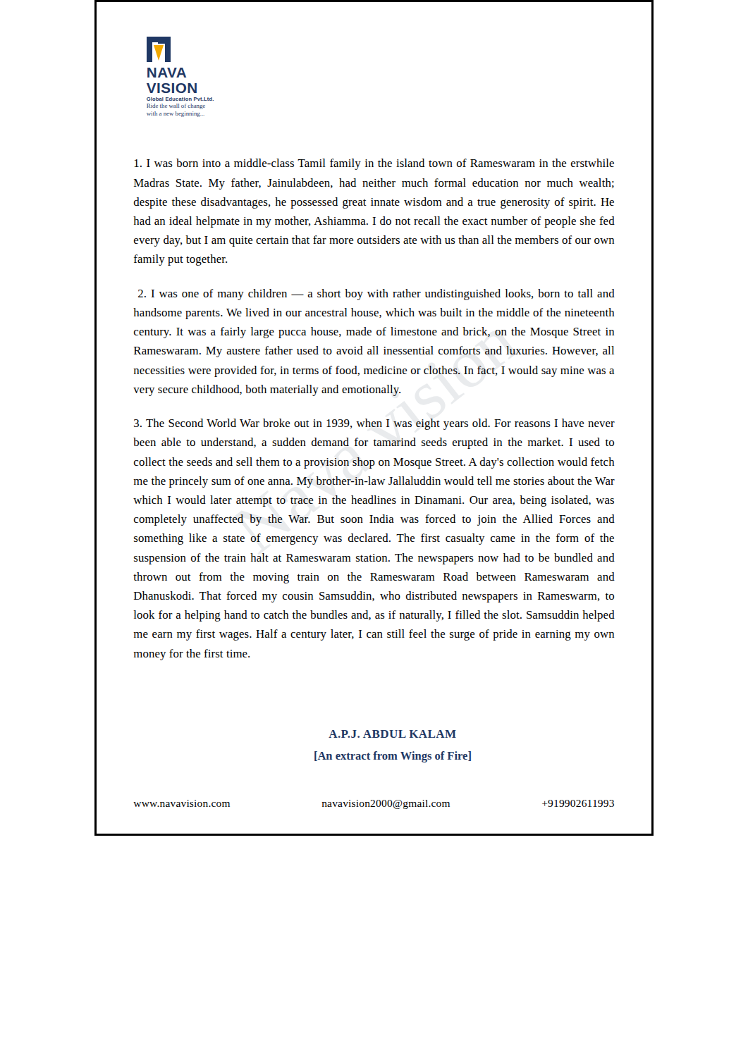Nava vision
NAVA
VISION
Global Education Pvt.Ltd.
Ride the wall of change
with a new beginning...
1. I was born into a middle-class Tamil family in the island town of Rameswaram in the erstwhile Madras State. My father, Jainulabdeen, had neither much formal education nor much wealth; despite these disadvantages, he possessed great innate wisdom and a true generosity of spirit. He had an ideal helpmate in my mother, Ashiamma. I do not recall the exact number of people she fed every day, but I am quite certain that far more outsiders ate with us than all the members of our own family put together.
2. I was one of many children — a short boy with rather undistinguished looks, born to tall and handsome parents. We lived in our ancestral house, which was built in the middle of the nineteenth century. It was a fairly large pucca house, made of limestone and brick, on the Mosque Street in Rameswaram. My austere father used to avoid all inessential comforts and luxuries. However, all necessities were provided for, in terms of food, medicine or clothes. In fact, I would say mine was a very secure childhood, both materially and emotionally.
3. The Second World War broke out in 1939, when I was eight years old. For reasons I have never been able to understand, a sudden demand for tamarind seeds erupted in the market. I used to collect the seeds and sell them to a provision shop on Mosque Street. A day's collection would fetch me the princely sum of one anna. My brother-in-law Jallaluddin would tell me stories about the War which I would later attempt to trace in the headlines in Dinamani. Our area, being isolated, was completely unaffected by the War. But soon India was forced to join the Allied Forces and something like a state of emergency was declared. The first casualty came in the form of the suspension of the train halt at Rameswaram station. The newspapers now had to be bundled and thrown out from the moving train on the Rameswaram Road between Rameswaram and Dhanuskodi. That forced my cousin Samsuddin, who distributed newspapers in Rameswarm, to look for a helping hand to catch the bundles and, as if naturally, I filled the slot. Samsuddin helped me earn my first wages. Half a century later, I can still feel the surge of pride in earning my own money for the first time.
A.P.J. ABDUL KALAM
[An extract from Wings of Fire]
www.navavision.com navavision2000@gmail.com +919902611993